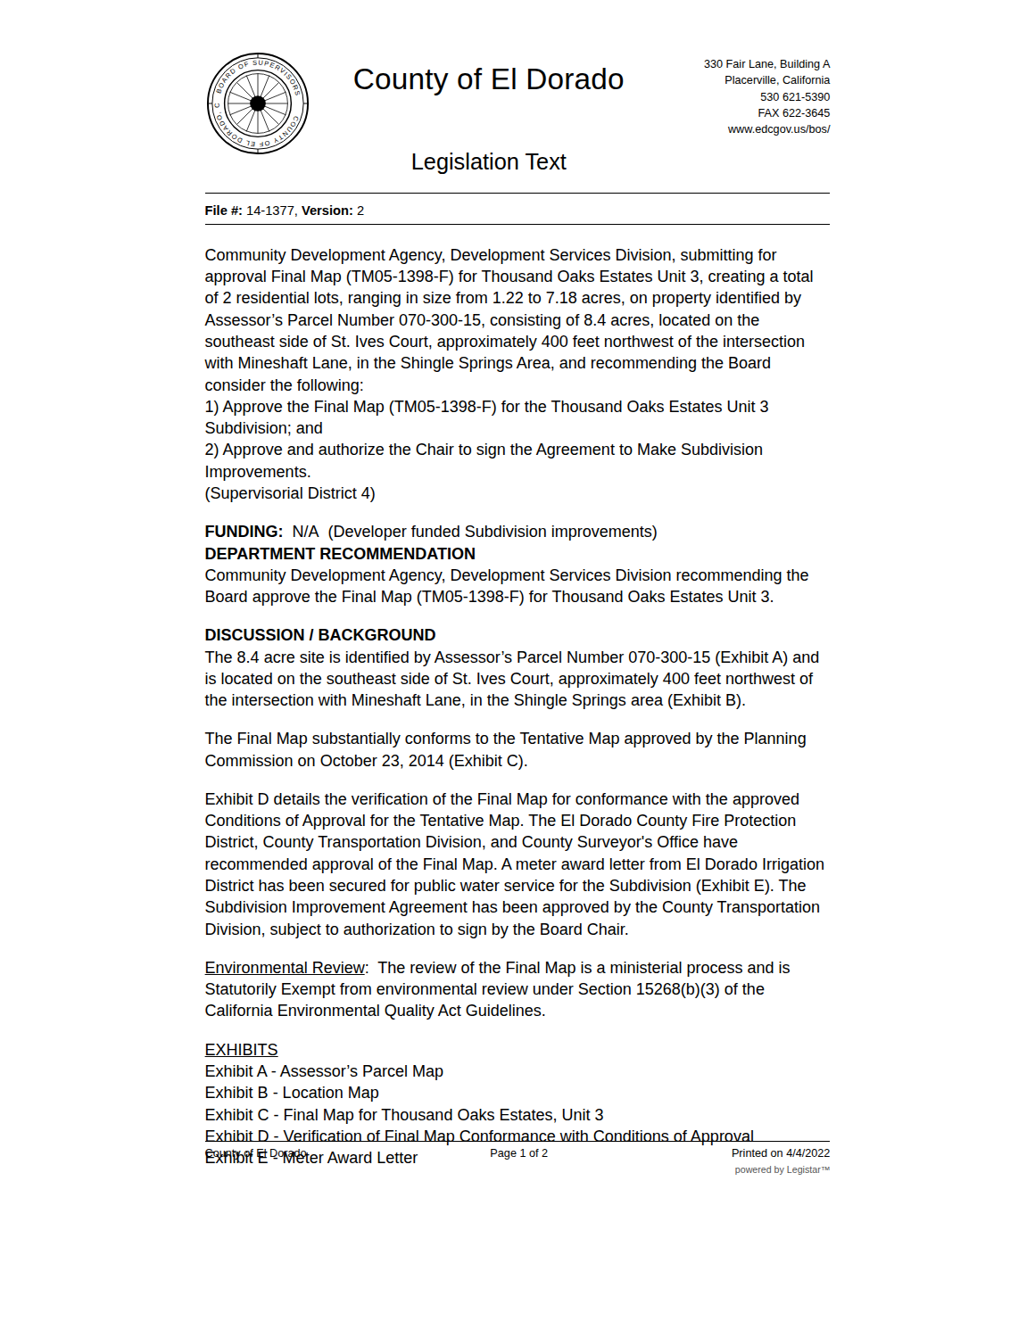BOARD OF SUPERVISORS COUNTY OF EL DORADO, CA
County of El Dorado
Legislation Text
330 Fair Lane, Building A
Placerville, California
530 621-5390
FAX 622-3645
www.edcgov.us/bos/
File #: 14-1377, Version: 2
Community Development Agency, Development Services Division, submitting for approval Final Map (TM05-1398-F) for Thousand Oaks Estates Unit 3, creating a total of 2 residential lots, ranging in size from 1.22 to 7.18 acres, on property identified by Assessor’s Parcel Number 070-300-15, consisting of 8.4 acres, located on the southeast side of St. Ives Court, approximately 400 feet northwest of the intersection with Mineshaft Lane, in the Shingle Springs Area, and recommending the Board consider the following:
1) Approve the Final Map (TM05-1398-F) for the Thousand Oaks Estates Unit 3 Subdivision; and
2) Approve and authorize the Chair to sign the Agreement to Make Subdivision Improvements.
(Supervisorial District 4)
FUNDING: N/A (Developer funded Subdivision improvements)
DEPARTMENT RECOMMENDATION
Community Development Agency, Development Services Division recommending the Board approve the Final Map (TM05-1398-F) for Thousand Oaks Estates Unit 3.
DISCUSSION / BACKGROUND
The 8.4 acre site is identified by Assessor’s Parcel Number 070-300-15 (Exhibit A) and is located on the southeast side of St. Ives Court, approximately 400 feet northwest of the intersection with Mineshaft Lane, in the Shingle Springs area (Exhibit B).
The Final Map substantially conforms to the Tentative Map approved by the Planning Commission on October 23, 2014 (Exhibit C).
Exhibit D details the verification of the Final Map for conformance with the approved Conditions of Approval for the Tentative Map. The El Dorado County Fire Protection District, County Transportation Division, and County Surveyor's Office have recommended approval of the Final Map. A meter award letter from El Dorado Irrigation District has been secured for public water service for the Subdivision (Exhibit E). The Subdivision Improvement Agreement has been approved by the County Transportation Division, subject to authorization to sign by the Board Chair.
Environmental Review: The review of the Final Map is a ministerial process and is Statutorily Exempt from environmental review under Section 15268(b)(3) of the California Environmental Quality Act Guidelines.
EXHIBITS
Exhibit A - Assessor’s Parcel Map
Exhibit B - Location Map
Exhibit C - Final Map for Thousand Oaks Estates, Unit 3
Exhibit D - Verification of Final Map Conformance with Conditions of Approval
Exhibit E - Meter Award Letter
County of El Dorado
Page 1 of 2
Printed on 4/4/2022
powered by Legistar™